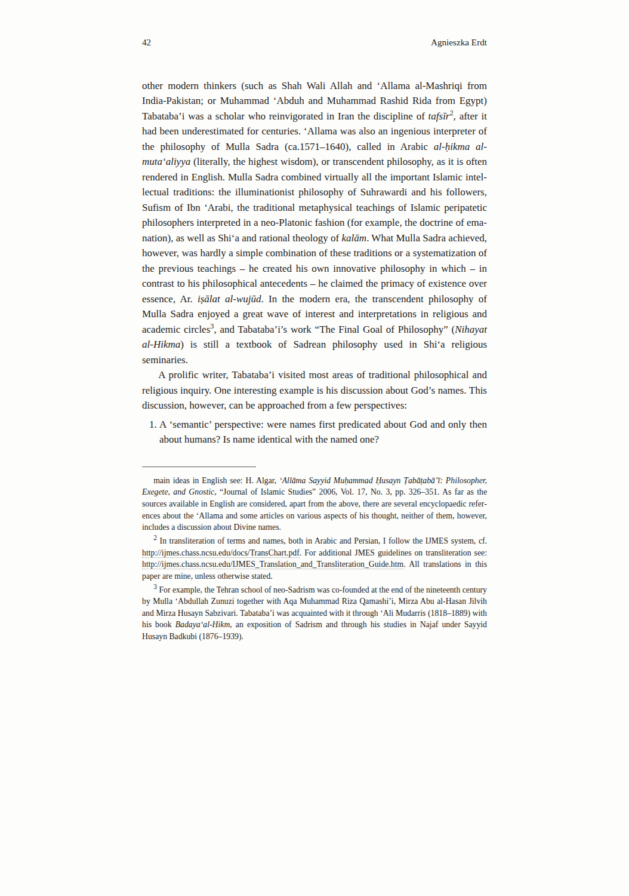42 Agnieszka Erdt
other modern thinkers (such as Shah Wali Allah and ‘Allama al-Mashriqi from India-Pakistan; or Muhammad ‘Abduh and Muhammad Rashid Rida from Egypt) Tabataba’i was a scholar who reinvigorated in Iran the discipline of tafsīr2, after it had been underestimated for centuries. ‘Allama was also an ingenious interpreter of the philosophy of Mulla Sadra (ca.1571–1640), called in Arabic al-ḥikma al-muta‘aliyya (literally, the highest wisdom), or transcendent philosophy, as it is often rendered in English. Mulla Sadra combined virtually all the important Islamic intellectual traditions: the illuminationist philosophy of Suhrawardi and his followers, Sufism of Ibn ‘Arabi, the traditional metaphysical teachings of Islamic peripatetic philosophers interpreted in a neo-Platonic fashion (for example, the doctrine of emanation), as well as Shi‘a and rational theology of kalām. What Mulla Sadra achieved, however, was hardly a simple combination of these traditions or a systematization of the previous teachings – he created his own innovative philosophy in which – in contrast to his philosophical antecedents – he claimed the primacy of existence over essence, Ar. iṣālat al-wujūd. In the modern era, the transcendent philosophy of Mulla Sadra enjoyed a great wave of interest and interpretations in religious and academic circles3, and Tabataba’i’s work “The Final Goal of Philosophy” (Nihayat al-Hikma) is still a textbook of Sadrean philosophy used in Shi‘a religious seminaries.
A prolific writer, Tabataba’i visited most areas of traditional philosophical and religious inquiry. One interesting example is his discussion about God’s names. This discussion, however, can be approached from a few perspectives:
A ‘semantic’ perspective: were names first predicated about God and only then about humans? Is name identical with the named one?
main ideas in English see: H. Algar, ‘Allāma Sayyid Muḥammad Ḥusayn Ṭabāṭabā’ī: Philosopher, Exegete, and Gnostic, “Journal of Islamic Studies” 2006, Vol. 17, No. 3, pp. 326–351. As far as the sources available in English are considered, apart from the above, there are several encyclopaedic references about the ‘Allama and some articles on various aspects of his thought, neither of them, however, includes a discussion about Divine names.
2 In transliteration of terms and names, both in Arabic and Persian, I follow the IJMES system, cf. http://ijmes.chass.ncsu.edu/docs/TransChart.pdf. For additional JMES guidelines on transliteration see: http://ijmes.chass.ncsu.edu/IJMES_Translation_and_Transliteration_Guide.htm. All translations in this paper are mine, unless otherwise stated.
3 For example, the Tehran school of neo-Sadrism was co-founded at the end of the nineteenth century by Mulla ‘Abdullah Zunuzi together with Aqa Muhammad Riza Qamashi’i, Mirza Abu al-Hasan Jilvih and Mirza Husayn Sabzivari. Tabataba’i was acquainted with it through ‘Ali Mudarris (1818–1889) with his book Badaya‘al-Hikm, an exposition of Sadrism and through his studies in Najaf under Sayyid Husayn Badkubi (1876–1939).